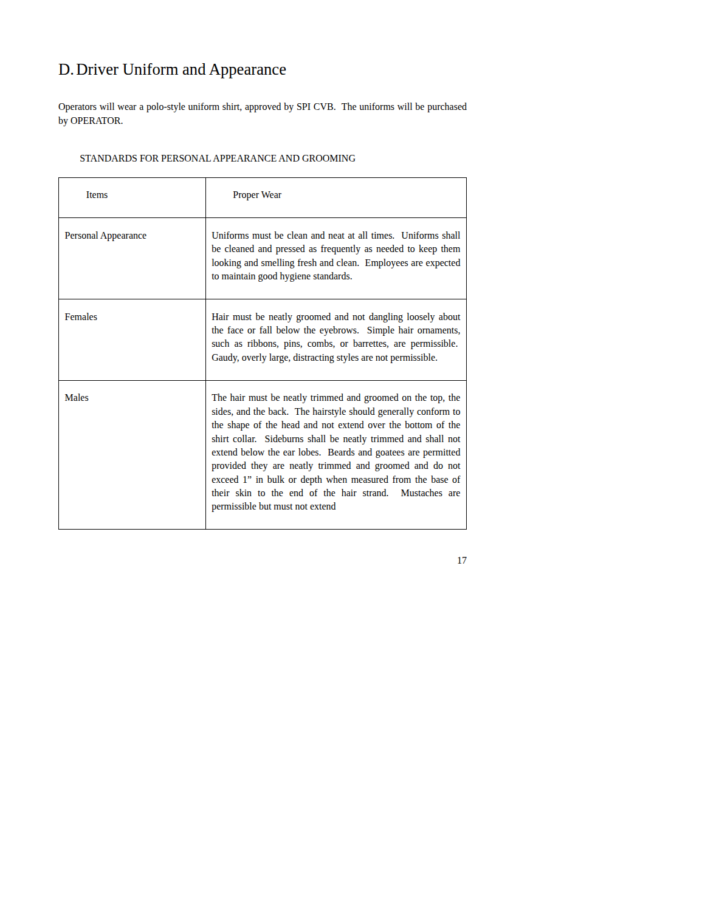D. Driver Uniform and Appearance
Operators will wear a polo-style uniform shirt, approved by SPI CVB. The uniforms will be purchased by OPERATOR.
Standards for Personal Appearance and Grooming
| Items | Proper Wear |
| --- | --- |
| Personal Appearance | Uniforms must be clean and neat at all times. Uniforms shall be cleaned and pressed as frequently as needed to keep them looking and smelling fresh and clean. Employees are expected to maintain good hygiene standards. |
| Females | Hair must be neatly groomed and not dangling loosely about the face or fall below the eyebrows. Simple hair ornaments, such as ribbons, pins, combs, or barrettes, are permissible. Gaudy, overly large, distracting styles are not permissible. |
| Males | The hair must be neatly trimmed and groomed on the top, the sides, and the back. The hairstyle should generally conform to the shape of the head and not extend over the bottom of the shirt collar. Sideburns shall be neatly trimmed and shall not extend below the ear lobes. Beards and goatees are permitted provided they are neatly trimmed and groomed and do not exceed 1” in bulk or depth when measured from the base of their skin to the end of the hair strand. Mustaches are permissible but must not extend |
17